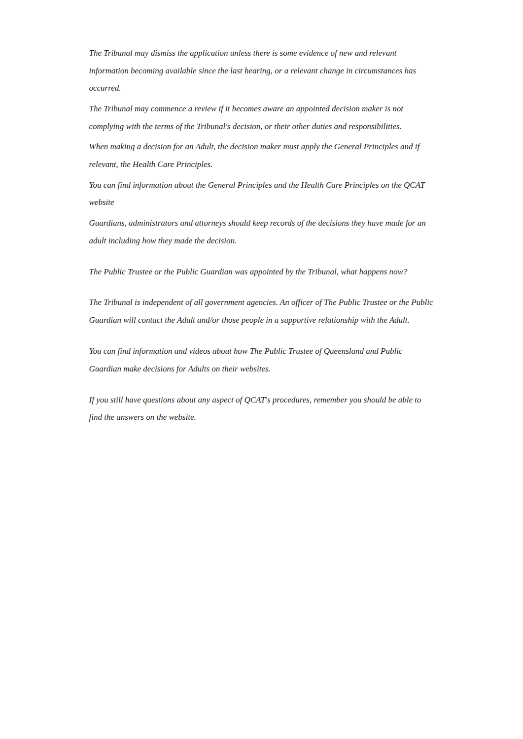The Tribunal may dismiss the application unless there is some evidence of new and relevant information becoming available since the last hearing, or a relevant change in circumstances has occurred.
The Tribunal may commence a review if it becomes aware an appointed decision maker is not complying with the terms of the Tribunal's decision, or their other duties and responsibilities.
When making a decision for an Adult, the decision maker must apply the General Principles and if relevant, the Health Care Principles.
You can find information about the General Principles and the Health Care Principles on the QCAT website
Guardians, administrators and attorneys should keep records of the decisions they have made for an adult including how they made the decision.
The Public Trustee or the Public Guardian was appointed by the Tribunal, what happens now?
The Tribunal is independent of all government agencies. An officer of The Public Trustee or the Public Guardian will contact the Adult and/or those people in a supportive relationship with the Adult.
You can find information and videos about how The Public Trustee of Queensland and Public Guardian make decisions for Adults on their websites.
If you still have questions about any aspect of QCAT's procedures, remember you should be able to find the answers on the website.